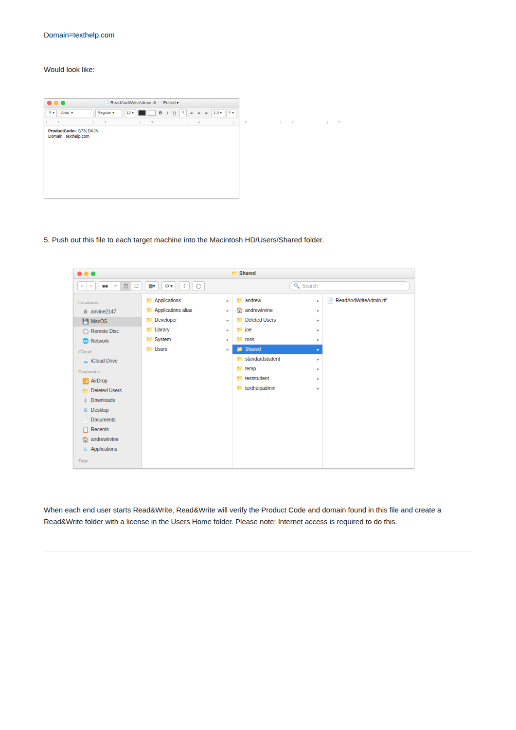Domain=texthelp.com
Would look like:
📄 ReadAndWriteAdmin.rtf — Edited ▾
¶ ▾ Arial ▾ Regular ▾ 12 ▾ B I U ≡ ≡ ≡ ≡ 1.0 ▾ ≡ ▾
|1 |2 |3 |4 |5 |6 |7
ProductCode= G73LDKJN
Domain= texthelp.com
5. Push out this file to each target machine into the Macintosh HD/Users/Shared folder.
📁Shared
‹› ■■ ≡ ◫ ☐ ▦▾ ⚙ ▾ ⇧ ◯ 🔍 Search
Locations
🖥airvine2147
💾MacOS
◯Remote Disc
🌐Network
iCloud
☁iCloud Drive
Favourites
📶AirDrop
📁Deleted Users
⬇Downloads
🖥Desktop
📄Documents
📋Recents
🏠andrewirvine
＆Applications
Tags
📁Applications▸
📁Applications alias▸
📁Developer▸
📁Library▸
📁System▸
📁Users▸
📁andrew▸
🏠andrewirvine▸
📁Deleted Users▸
📁joe▸
📁ross▸
📁Shared▸
📁standardstudent▸
📁temp▸
📁teststudent▸
📁texthelpadmin▸
📄ReadAndWriteAdmin.rtf
When each end user starts Read&Write, Read&Write will verify the Product Code and domain found in this file and create a Read&Write folder with a license in the Users Home folder. Please note: Internet access is required to do this.